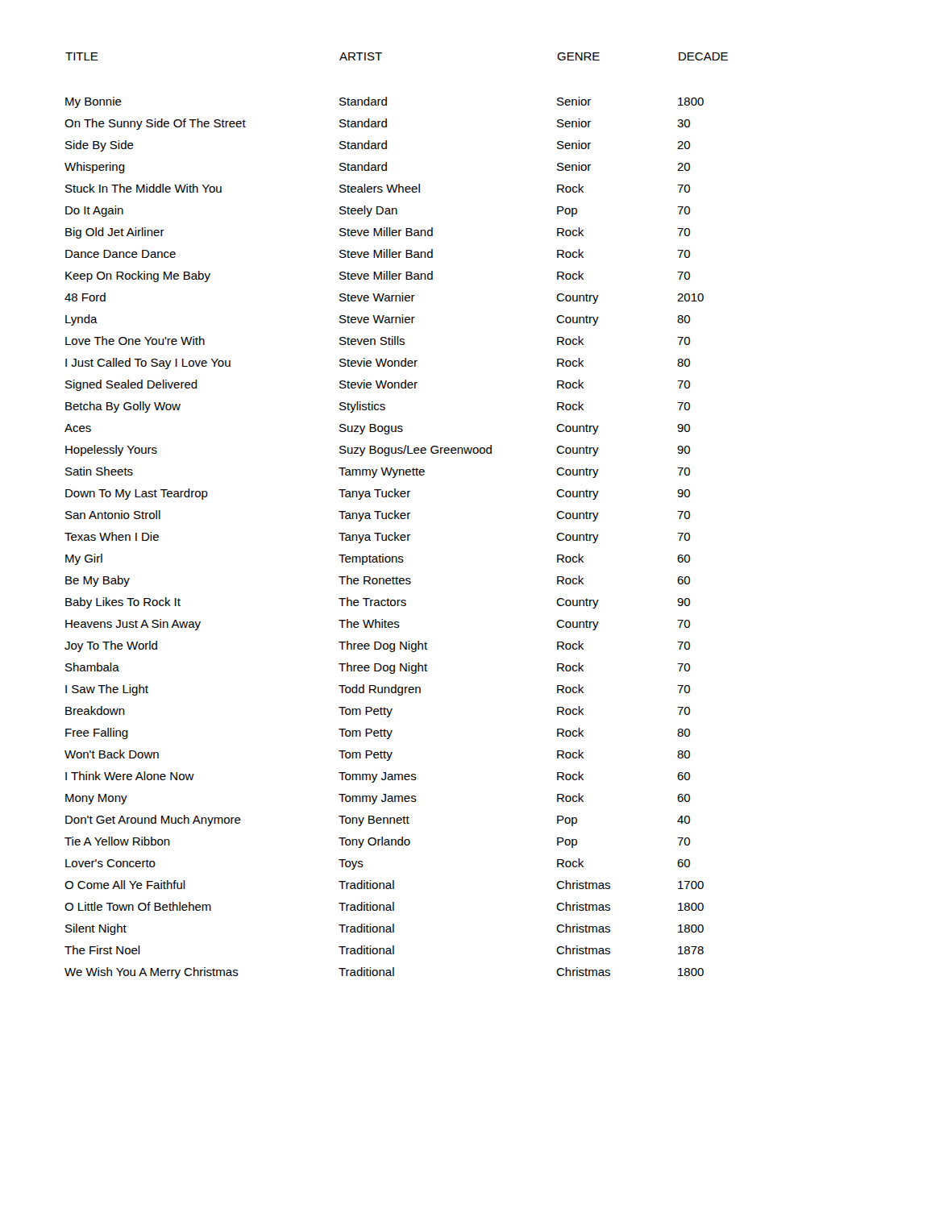| TITLE | ARTIST | GENRE | DECADE |
| --- | --- | --- | --- |
| My Bonnie | Standard | Senior | 1800 |
| On The Sunny Side Of The Street | Standard | Senior | 30 |
| Side By Side | Standard | Senior | 20 |
| Whispering | Standard | Senior | 20 |
| Stuck In The Middle With You | Stealers Wheel | Rock | 70 |
| Do It Again | Steely Dan | Pop | 70 |
| Big Old Jet Airliner | Steve Miller Band | Rock | 70 |
| Dance Dance Dance | Steve Miller Band | Rock | 70 |
| Keep On Rocking Me Baby | Steve Miller Band | Rock | 70 |
| 48 Ford | Steve Warnier | Country | 2010 |
| Lynda | Steve Warnier | Country | 80 |
| Love The One You're With | Steven Stills | Rock | 70 |
| I Just Called To Say I Love You | Stevie Wonder | Rock | 80 |
| Signed Sealed Delivered | Stevie Wonder | Rock | 70 |
| Betcha By Golly Wow | Stylistics | Rock | 70 |
| Aces | Suzy Bogus | Country | 90 |
| Hopelessly Yours | Suzy Bogus/Lee Greenwood | Country | 90 |
| Satin Sheets | Tammy Wynette | Country | 70 |
| Down To My Last Teardrop | Tanya Tucker | Country | 90 |
| San Antonio Stroll | Tanya Tucker | Country | 70 |
| Texas When I Die | Tanya Tucker | Country | 70 |
| My Girl | Temptations | Rock | 60 |
| Be My Baby | The Ronettes | Rock | 60 |
| Baby Likes To Rock It | The Tractors | Country | 90 |
| Heavens Just A Sin Away | The Whites | Country | 70 |
| Joy To The World | Three Dog Night | Rock | 70 |
| Shambala | Three Dog Night | Rock | 70 |
| I Saw The Light | Todd Rundgren | Rock | 70 |
| Breakdown | Tom Petty | Rock | 70 |
| Free Falling | Tom Petty | Rock | 80 |
| Won't Back Down | Tom Petty | Rock | 80 |
| I Think Were Alone Now | Tommy James | Rock | 60 |
| Mony Mony | Tommy James | Rock | 60 |
| Don't Get Around Much Anymore | Tony Bennett | Pop | 40 |
| Tie A Yellow Ribbon | Tony Orlando | Pop | 70 |
| Lover's Concerto | Toys | Rock | 60 |
| O Come All Ye Faithful | Traditional | Christmas | 1700 |
| O Little Town Of Bethlehem | Traditional | Christmas | 1800 |
| Silent Night | Traditional | Christmas | 1800 |
| The First Noel | Traditional | Christmas | 1878 |
| We Wish You A Merry Christmas | Traditional | Christmas | 1800 |